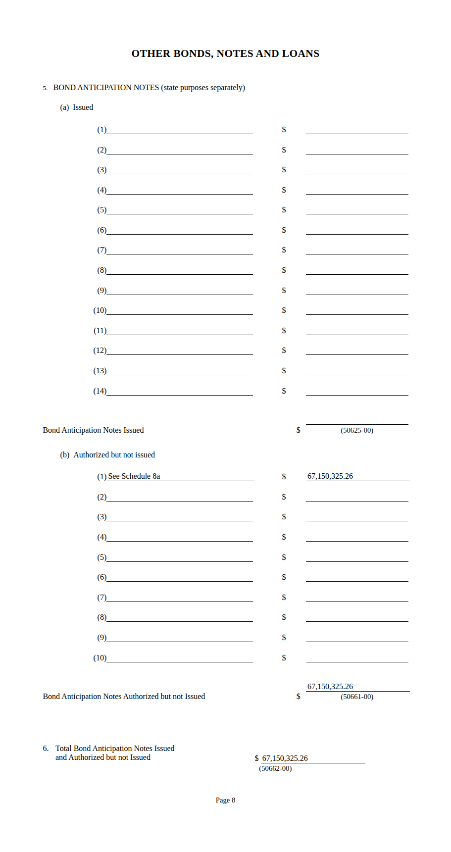OTHER BONDS, NOTES AND LOANS
5. BOND ANTICIPATION NOTES (state purposes separately)
(a) Issued
| (1) | | | $ | |
| (2) | | | $ | |
| (3) | | | $ | |
| (4) | | | $ | |
| (5) | | | $ | |
| (6) | | | $ | |
| (7) | | | $ | |
| (8) | | | $ | |
| (9) | | | $ | |
| (10) | | | $ | |
| (11) | | | $ | |
| (12) | | | $ | |
| (13) | | | $ | |
| (14) | | | $ | |
| Bond Anticipation Notes Issued | $ | (50625-00) |
(b) Authorized but not issued
| (1) | See Schedule 8a | | $ | 67,150,325.26 |
| (2) | | | $ | |
| (3) | | | $ | |
| (4) | | | $ | |
| (5) | | | $ | |
| (6) | | | $ | |
| (7) | | | $ | |
| (8) | | | $ | |
| (9) | | | $ | |
| (10) | | | $ | |
| Bond Anticipation Notes Authorized but not Issued | $ | 67,150,325.26 (50661-00) |
| 6. Total Bond Anticipation Notes Issued and Authorized but not Issued | $ 67,150,325.26 (50662-00) |
Page 8